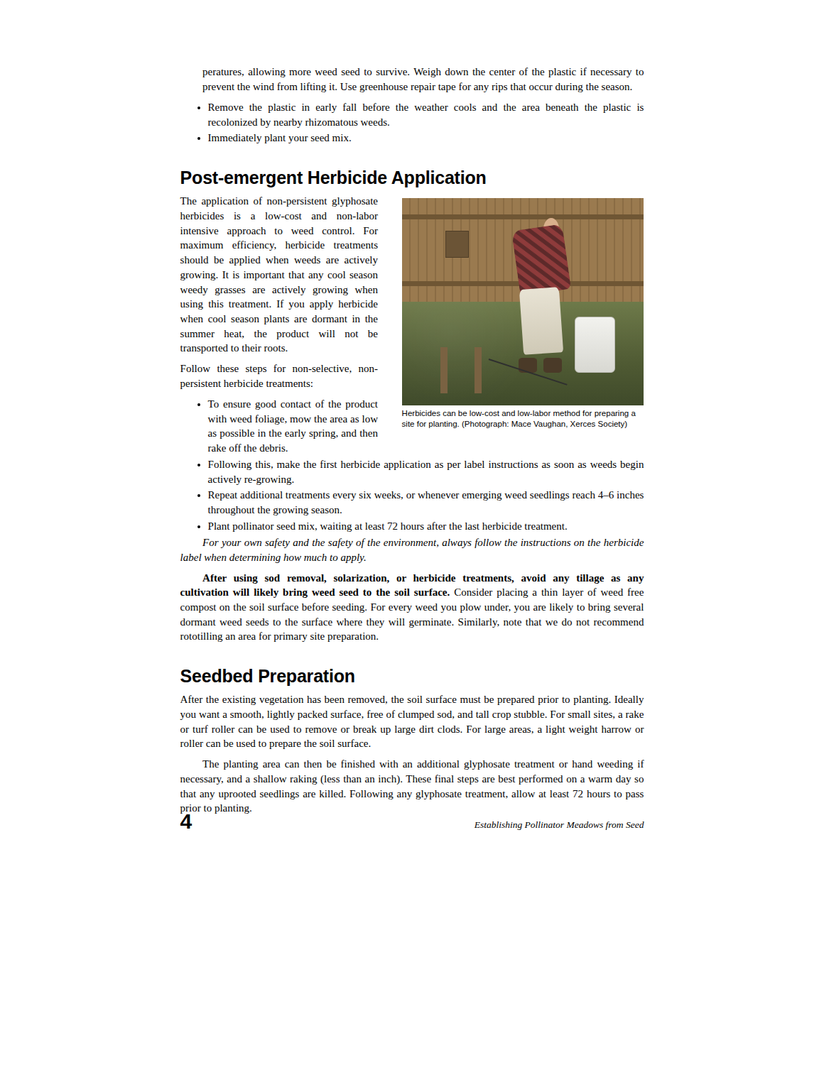peratures, allowing more weed seed to survive. Weigh down the center of the plastic if necessary to prevent the wind from lifting it. Use greenhouse repair tape for any rips that occur during the season.
Remove the plastic in early fall before the weather cools and the area beneath the plastic is recolonized by nearby rhizomatous weeds.
Immediately plant your seed mix.
Post-emergent Herbicide Application
Herbicides can be low-cost and low-labor method for preparing a site for planting. (Photograph: Mace Vaughan, Xerces Society)
The application of non-persistent glyphosate herbicides is a low-cost and non-labor intensive approach to weed control. For maximum efficiency, herbicide treatments should be applied when weeds are actively growing. It is important that any cool season weedy grasses are actively growing when using this treatment. If you apply herbicide when cool season plants are dormant in the summer heat, the product will not be transported to their roots.
Follow these steps for non-selective, non-persistent herbicide treatments:
To ensure good contact of the product with weed foliage, mow the area as low as possible in the early spring, and then rake off the debris.
Following this, make the first herbicide application as per label instructions as soon as weeds begin actively re-growing.
Repeat additional treatments every six weeks, or whenever emerging weed seedlings reach 4–6 inches throughout the growing season.
Plant pollinator seed mix, waiting at least 72 hours after the last herbicide treatment.
For your own safety and the safety of the environment, always follow the instructions on the herbicide label when determining how much to apply.
After using sod removal, solarization, or herbicide treatments, avoid any tillage as any cultivation will likely bring weed seed to the soil surface. Consider placing a thin layer of weed free compost on the soil surface before seeding. For every weed you plow under, you are likely to bring several dormant weed seeds to the surface where they will germinate. Similarly, note that we do not recommend rototilling an area for primary site preparation.
Seedbed Preparation
After the existing vegetation has been removed, the soil surface must be prepared prior to planting. Ideally you want a smooth, lightly packed surface, free of clumped sod, and tall crop stubble. For small sites, a rake or turf roller can be used to remove or break up large dirt clods. For large areas, a light weight harrow or roller can be used to prepare the soil surface.
The planting area can then be finished with an additional glyphosate treatment or hand weeding if necessary, and a shallow raking (less than an inch). These final steps are best performed on a warm day so that any uprooted seedlings are killed. Following any glyphosate treatment, allow at least 72 hours to pass prior to planting.
4
Establishing Pollinator Meadows from Seed